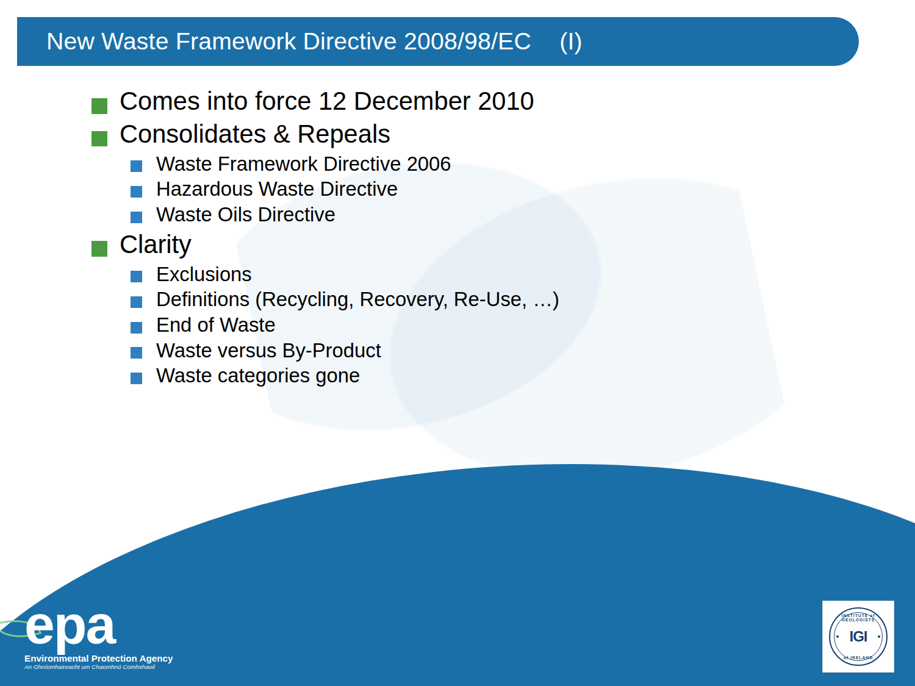New Waste Framework Directive 2008/98/EC (I)
Comes into force 12 December 2010
Consolidates & Repeals
Waste Framework Directive 2006
Hazardous Waste Directive
Waste Oils Directive
Clarity
Exclusions
Definitions (Recycling, Recovery, Re-Use, …)
End of Waste
Waste versus By-Product
Waste categories gone
epa
Environmental Protection Agency
An Ghníomhaireacht um Chaomhnú Comhshaoil
INSTITUTE of GEOLOGISTS
IGI
of IRELAND